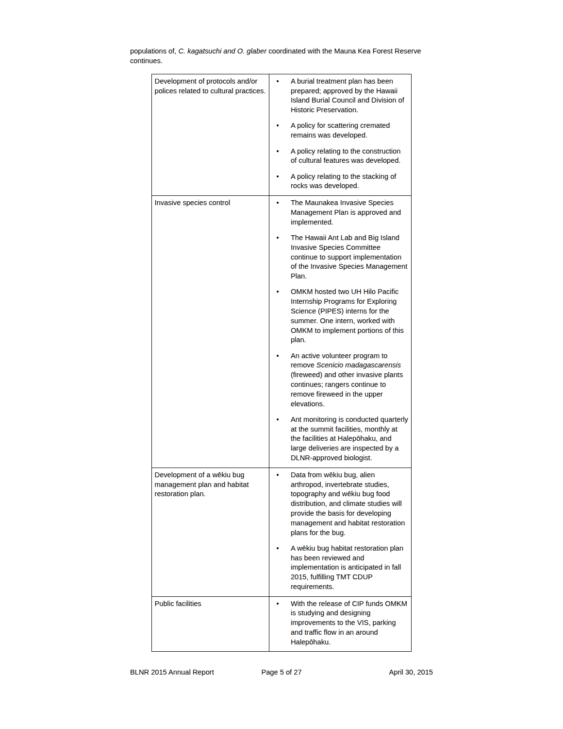populations of, C. kagatsuchi and O. glaber coordinated with the Mauna Kea Forest Reserve continues.
| Development of protocols and/or polices related to cultural practices. | A burial treatment plan has been prepared; approved by the Hawaii Island Burial Council and Division of Historic Preservation. A policy for scattering cremated remains was developed. A policy relating to the construction of cultural features was developed. A policy relating to the stacking of rocks was developed. |
| Invasive species control | The Maunakea Invasive Species Management Plan is approved and implemented. The Hawaii Ant Lab and Big Island Invasive Species Committee continue to support implementation of the Invasive Species Management Plan. OMKM hosted two UH Hilo Pacific Internship Programs for Exploring Science (PIPES) interns for the summer. One intern, worked with OMKM to implement portions of this plan. An active volunteer program to remove Scenicio madagascarensis (fireweed) and other invasive plants continues; rangers continue to remove fireweed in the upper elevations. Ant monitoring is conducted quarterly at the summit facilities, monthly at the facilities at Halepōhaku, and large deliveries are inspected by a DLNR-approved biologist. |
| Development of a wēkiu bug management plan and habitat restoration plan. | Data from wēkiu bug, alien arthropod, invertebrate studies, topography and wēkiu bug food distribution, and climate studies will provide the basis for developing management and habitat restoration plans for the bug. A wēkiu bug habitat restoration plan has been reviewed and implementation is anticipated in fall 2015, fulfilling TMT CDUP requirements. |
| Public facilities | With the release of CIP funds OMKM is studying and designing improvements to the VIS, parking and traffic flow in an around Halepōhaku. |
BLNR 2015 Annual Report
Page 5 of 27
April 30, 2015